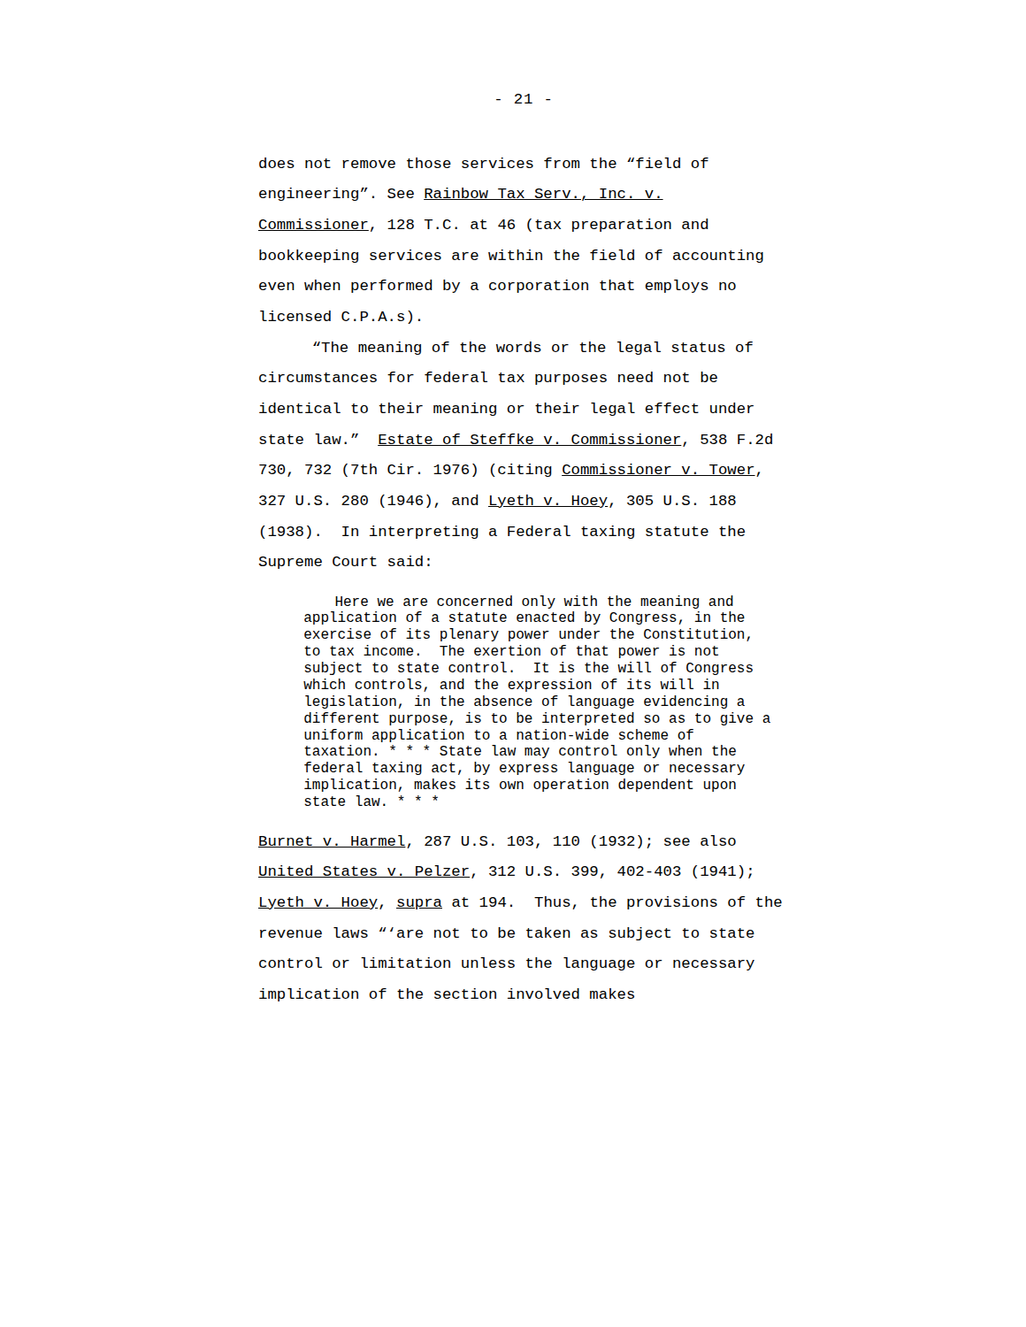- 21 -
does not remove those services from the “field of engineering”. See Rainbow Tax Serv., Inc. v. Commissioner, 128 T.C. at 46 (tax preparation and bookkeeping services are within the field of accounting even when performed by a corporation that employs no licensed C.P.A.s).
“The meaning of the words or the legal status of circumstances for federal tax purposes need not be identical to their meaning or their legal effect under state law.” Estate of Steffke v. Commissioner, 538 F.2d 730, 732 (7th Cir. 1976) (citing Commissioner v. Tower, 327 U.S. 280 (1946), and Lyeth v. Hoey, 305 U.S. 188 (1938). In interpreting a Federal taxing statute the Supreme Court said:
Here we are concerned only with the meaning and application of a statute enacted by Congress, in the exercise of its plenary power under the Constitution, to tax income. The exertion of that power is not subject to state control. It is the will of Congress which controls, and the expression of its will in legislation, in the absence of language evidencing a different purpose, is to be interpreted so as to give a uniform application to a nation-wide scheme of taxation. * * * State law may control only when the federal taxing act, by express language or necessary implication, makes its own operation dependent upon state law. * * *
Burnet v. Harmel, 287 U.S. 103, 110 (1932); see also United States v. Pelzer, 312 U.S. 399, 402-403 (1941); Lyeth v. Hoey, supra at 194. Thus, the provisions of the revenue laws “‘are not to be taken as subject to state control or limitation unless the language or necessary implication of the section involved makes